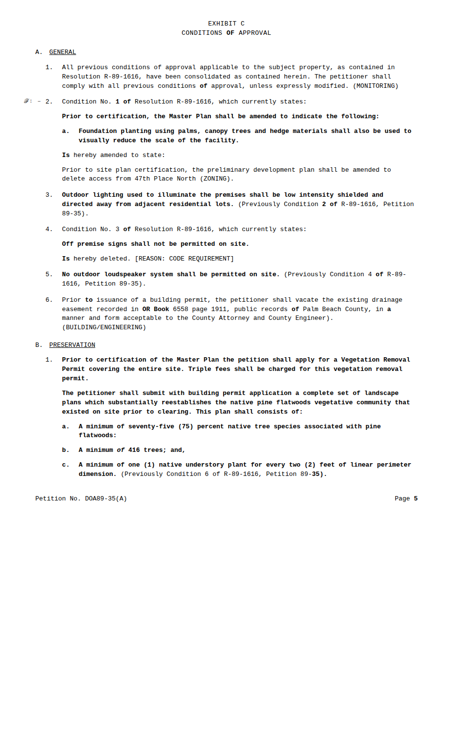EXHIBIT C
CONDITIONS OF APPROVAL
A. GENERAL
1. All previous conditions of approval applicable to the subject property, as contained in Resolution R-89-1616, have been consolidated as contained herein. The petitioner shall comply with all previous conditions of approval, unless expressly modified. (MONITORING)
𝓕∶ – 2. Condition No. 1 of Resolution R-89-1616, which currently states:
Prior to certification, the Master Plan shall be amended to indicate the following:
a. Foundation planting using palms, canopy trees and hedge materials shall also be used to visually reduce the scale of the facility.
Is hereby amended to state:
Prior to site plan certification, the preliminary development plan shall be amended to delete access from 47th Place North (ZONING).
3. Outdoor lighting used to illuminate the premises shall be low intensity shielded and directed away from adjacent residential lots. (Previously Condition 2 of R-89-1616, Petition 89-35).
4. Condition No. 3 of Resolution R-89-1616, which currently states:
Off premise signs shall not be permitted on site.
Is hereby deleted. [REASON: CODE REQUIREMENT]
5. No outdoor loudspeaker system shall be permitted on site. (Previously Condition 4 of R-89-1616, Petition 89-35).
6. Prior to issuance of a building permit, the petitioner shall vacate the existing drainage easement recorded in OR Book 6558 page 1911, public records of Palm Beach County, in a manner and form acceptable to the County Attorney and County Engineer). (BUILDING/ENGINEERING)
B. PRESERVATION
1. Prior to certification of the Master Plan the petition shall apply for a Vegetation Removal Permit covering the entire site. Triple fees shall be charged for this vegetation removal permit.
The petitioner shall submit with building permit application a complete set of landscape plans which substantially reestablishes the native pine flatwoods vegetative community that existed on site prior to clearing. This plan shall consists of:
a. A minimum of seventy-five (75) percent native tree species associated with pine flatwoods:
b. A minimum of 416 trees; and,
c. A minimum of one (1) native understory plant for every two (2) feet of linear perimeter dimension. (Previously Condition 6 of R-89-1616, Petition 89-35).
Petition No. DOA89-35(A)
Page 5